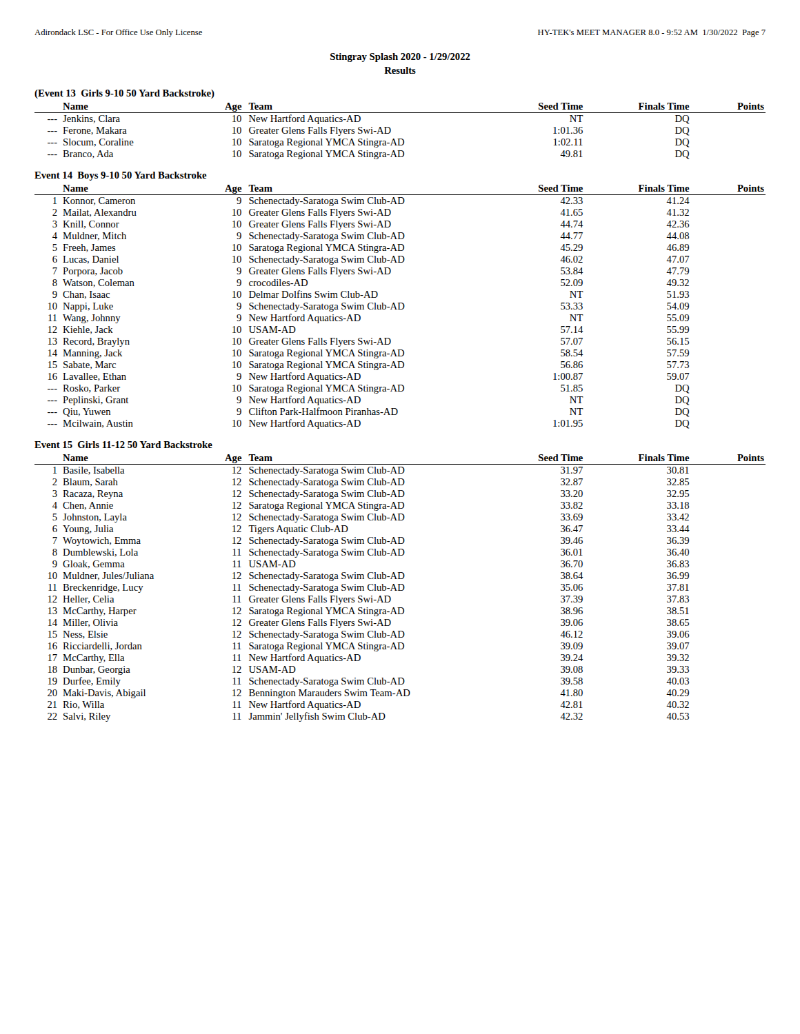Adirondack LSC - For Office Use Only License
HY-TEK's MEET MANAGER 8.0 - 9:52 AM 1/30/2022 Page 7
Stingray Splash 2020 - 1/29/2022
Results
(Event 13 Girls 9-10 50 Yard Backstroke)
| | Name | Age | Team | Seed Time | Finals Time | Points |
| --- | --- | --- | --- | --- | --- | --- |
| --- | Jenkins, Clara | 10 | New Hartford Aquatics-AD | NT | DQ | |
| --- | Ferone, Makara | 10 | Greater Glens Falls Flyers Swi-AD | 1:01.36 | DQ | |
| --- | Slocum, Coraline | 10 | Saratoga Regional YMCA Stingra-AD | 1:02.11 | DQ | |
| --- | Branco, Ada | 10 | Saratoga Regional YMCA Stingra-AD | 49.81 | DQ | |
Event 14 Boys 9-10 50 Yard Backstroke
| | Name | Age | Team | Seed Time | Finals Time | Points |
| --- | --- | --- | --- | --- | --- | --- |
| 1 | Konnor, Cameron | 9 | Schenectady-Saratoga Swim Club-AD | 42.33 | 41.24 | |
| 2 | Mailat, Alexandru | 10 | Greater Glens Falls Flyers Swi-AD | 41.65 | 41.32 | |
| 3 | Knill, Connor | 10 | Greater Glens Falls Flyers Swi-AD | 44.74 | 42.36 | |
| 4 | Muldner, Mitch | 9 | Schenectady-Saratoga Swim Club-AD | 44.77 | 44.08 | |
| 5 | Freeh, James | 10 | Saratoga Regional YMCA Stingra-AD | 45.29 | 46.89 | |
| 6 | Lucas, Daniel | 10 | Schenectady-Saratoga Swim Club-AD | 46.02 | 47.07 | |
| 7 | Porpora, Jacob | 9 | Greater Glens Falls Flyers Swi-AD | 53.84 | 47.79 | |
| 8 | Watson, Coleman | 9 | crocodiles-AD | 52.09 | 49.32 | |
| 9 | Chan, Isaac | 10 | Delmar Dolfins Swim Club-AD | NT | 51.93 | |
| 10 | Nappi, Luke | 9 | Schenectady-Saratoga Swim Club-AD | 53.33 | 54.09 | |
| 11 | Wang, Johnny | 9 | New Hartford Aquatics-AD | NT | 55.09 | |
| 12 | Kiehle, Jack | 10 | USAM-AD | 57.14 | 55.99 | |
| 13 | Record, Braylyn | 10 | Greater Glens Falls Flyers Swi-AD | 57.07 | 56.15 | |
| 14 | Manning, Jack | 10 | Saratoga Regional YMCA Stingra-AD | 58.54 | 57.59 | |
| 15 | Sabate, Marc | 10 | Saratoga Regional YMCA Stingra-AD | 56.86 | 57.73 | |
| 16 | Lavallee, Ethan | 9 | New Hartford Aquatics-AD | 1:00.87 | 59.07 | |
| --- | Rosko, Parker | 10 | Saratoga Regional YMCA Stingra-AD | 51.85 | DQ | |
| --- | Peplinski, Grant | 9 | New Hartford Aquatics-AD | NT | DQ | |
| --- | Qiu, Yuwen | 9 | Clifton Park-Halfmoon Piranhas-AD | NT | DQ | |
| --- | Mcilwain, Austin | 10 | New Hartford Aquatics-AD | 1:01.95 | DQ | |
Event 15 Girls 11-12 50 Yard Backstroke
| | Name | Age | Team | Seed Time | Finals Time | Points |
| --- | --- | --- | --- | --- | --- | --- |
| 1 | Basile, Isabella | 12 | Schenectady-Saratoga Swim Club-AD | 31.97 | 30.81 | |
| 2 | Blaum, Sarah | 12 | Schenectady-Saratoga Swim Club-AD | 32.87 | 32.85 | |
| 3 | Racaza, Reyna | 12 | Schenectady-Saratoga Swim Club-AD | 33.20 | 32.95 | |
| 4 | Chen, Annie | 12 | Saratoga Regional YMCA Stingra-AD | 33.82 | 33.18 | |
| 5 | Johnston, Layla | 12 | Schenectady-Saratoga Swim Club-AD | 33.69 | 33.42 | |
| 6 | Young, Julia | 12 | Tigers Aquatic Club-AD | 36.47 | 33.44 | |
| 7 | Woytowich, Emma | 12 | Schenectady-Saratoga Swim Club-AD | 39.46 | 36.39 | |
| 8 | Dumblewski, Lola | 11 | Schenectady-Saratoga Swim Club-AD | 36.01 | 36.40 | |
| 9 | Gloak, Gemma | 11 | USAM-AD | 36.70 | 36.83 | |
| 10 | Muldner, Jules/Juliana | 12 | Schenectady-Saratoga Swim Club-AD | 38.64 | 36.99 | |
| 11 | Breckenridge, Lucy | 11 | Schenectady-Saratoga Swim Club-AD | 35.06 | 37.81 | |
| 12 | Heller, Celia | 11 | Greater Glens Falls Flyers Swi-AD | 37.39 | 37.83 | |
| 13 | McCarthy, Harper | 12 | Saratoga Regional YMCA Stingra-AD | 38.96 | 38.51 | |
| 14 | Miller, Olivia | 12 | Greater Glens Falls Flyers Swi-AD | 39.06 | 38.65 | |
| 15 | Ness, Elsie | 12 | Schenectady-Saratoga Swim Club-AD | 46.12 | 39.06 | |
| 16 | Ricciardelli, Jordan | 11 | Saratoga Regional YMCA Stingra-AD | 39.09 | 39.07 | |
| 17 | McCarthy, Ella | 11 | New Hartford Aquatics-AD | 39.24 | 39.32 | |
| 18 | Dunbar, Georgia | 12 | USAM-AD | 39.08 | 39.33 | |
| 19 | Durfee, Emily | 11 | Schenectady-Saratoga Swim Club-AD | 39.58 | 40.03 | |
| 20 | Maki-Davis, Abigail | 12 | Bennington Marauders Swim Team-AD | 41.80 | 40.29 | |
| 21 | Rio, Willa | 11 | New Hartford Aquatics-AD | 42.81 | 40.32 | |
| 22 | Salvi, Riley | 11 | Jammin' Jellyfish Swim Club-AD | 42.32 | 40.53 | |